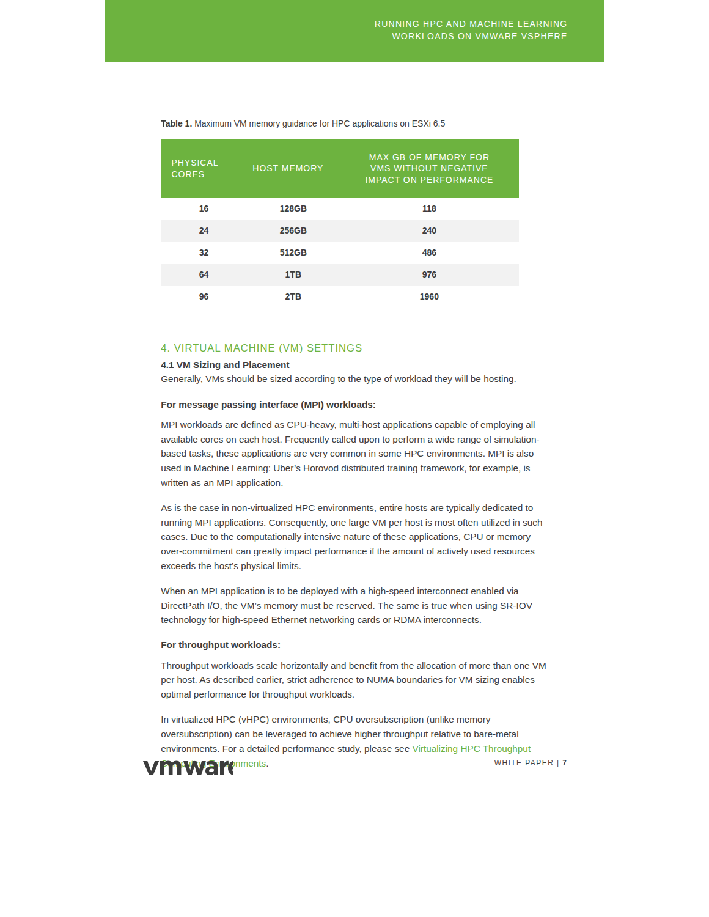RUNNING HPC AND MACHINE LEARNING
WORKLOADS ON VMWARE VSPHERE
Table 1. Maximum VM memory guidance for HPC applications on ESXi 6.5
| PHYSICAL CORES | HOST MEMORY | MAX GB OF MEMORY FOR VMS WITHOUT NEGATIVE IMPACT ON PERFORMANCE |
| --- | --- | --- |
| 16 | 128GB | 118 |
| 24 | 256GB | 240 |
| 32 | 512GB | 486 |
| 64 | 1TB | 976 |
| 96 | 2TB | 1960 |
4. VIRTUAL MACHINE (VM) SETTINGS
4.1 VM Sizing and Placement
Generally, VMs should be sized according to the type of workload they will be hosting.
For message passing interface (MPI) workloads:
MPI workloads are defined as CPU-heavy, multi-host applications capable of employing all available cores on each host. Frequently called upon to perform a wide range of simulation-based tasks, these applications are very common in some HPC environments. MPI is also used in Machine Learning: Uber’s Horovod distributed training framework, for example, is written as an MPI application.
As is the case in non-virtualized HPC environments, entire hosts are typically dedicated to running MPI applications. Consequently, one large VM per host is most often utilized in such cases. Due to the computationally intensive nature of these applications, CPU or memory over-commitment can greatly impact performance if the amount of actively used resources exceeds the host’s physical limits.
When an MPI application is to be deployed with a high-speed interconnect enabled via DirectPath I/O, the VM’s memory must be reserved. The same is true when using SR-IOV technology for high-speed Ethernet networking cards or RDMA interconnects.
For throughput workloads:
Throughput workloads scale horizontally and benefit from the allocation of more than one VM per host. As described earlier, strict adherence to NUMA boundaries for VM sizing enables optimal performance for throughput workloads.
In virtualized HPC (vHPC) environments, CPU oversubscription (unlike memory oversubscription) can be leveraged to achieve higher throughput relative to bare-metal environments. For a detailed performance study, please see Virtualizing HPC Throughput Computing Environments.
WHITE PAPER | 7
®